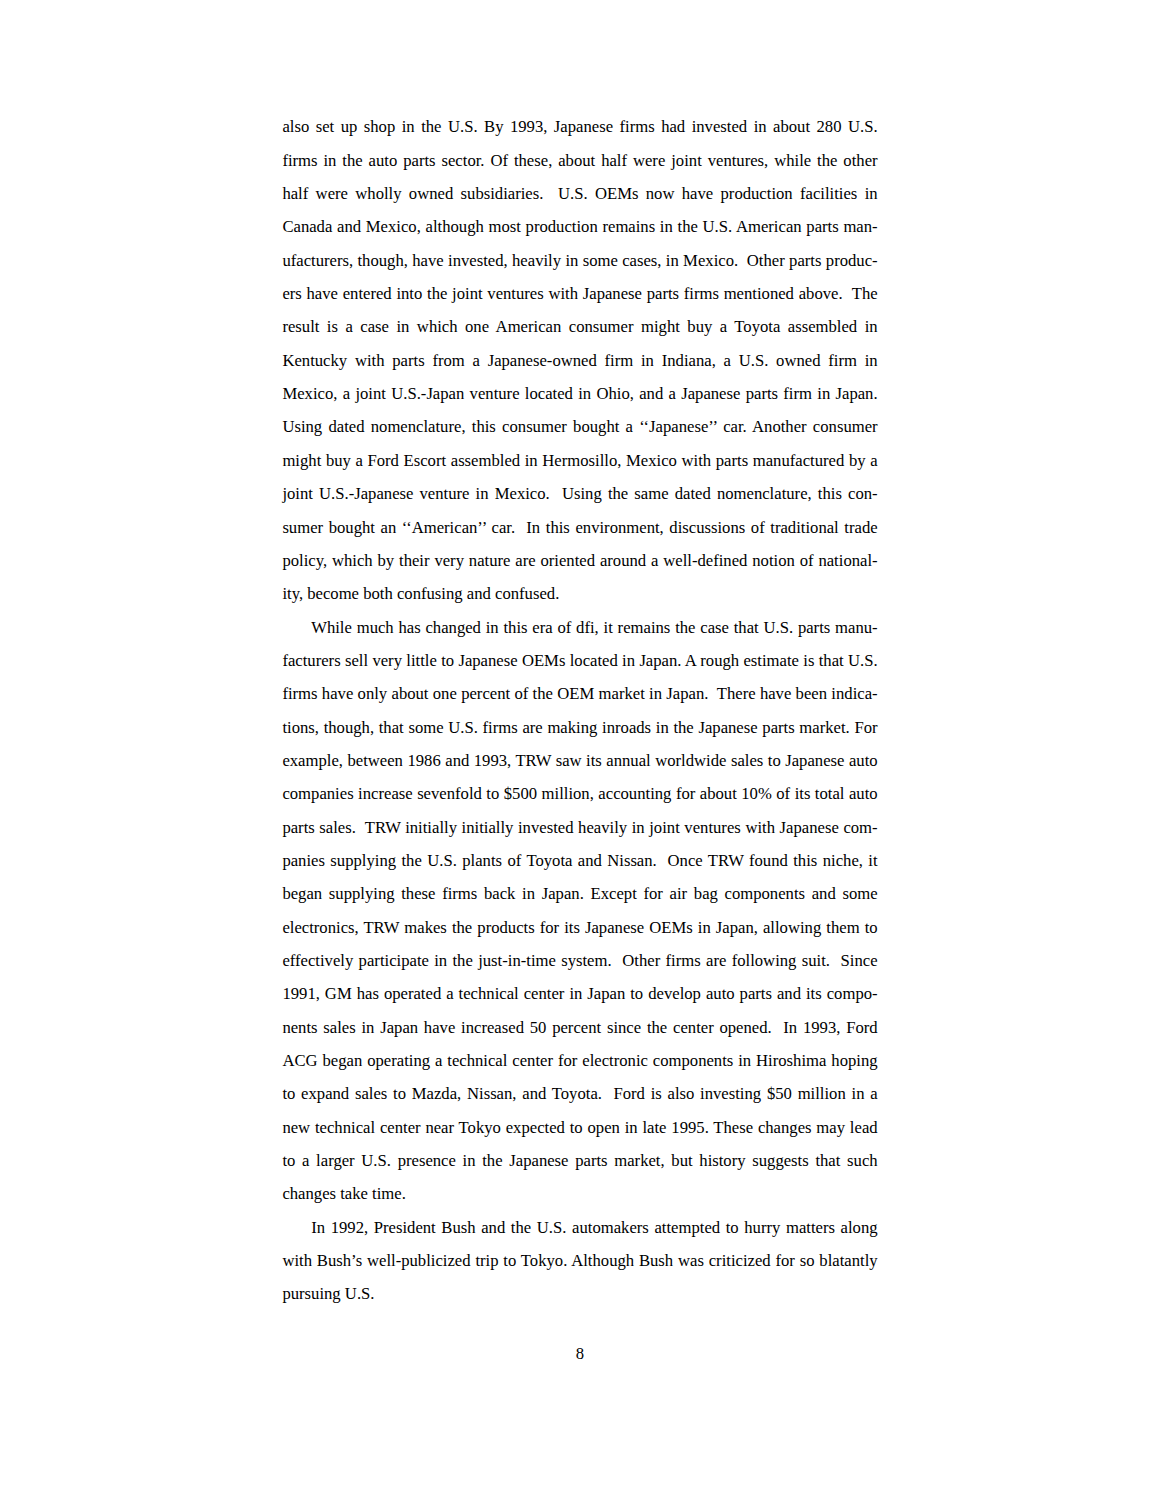also set up shop in the U.S. By 1993, Japanese firms had invested in about 280 U.S. firms in the auto parts sector. Of these, about half were joint ventures, while the other half were wholly owned subsidiaries. U.S. OEMs now have production facilities in Canada and Mexico, although most production remains in the U.S. American parts manufacturers, though, have invested, heavily in some cases, in Mexico. Other parts producers have entered into the joint ventures with Japanese parts firms mentioned above. The result is a case in which one American consumer might buy a Toyota assembled in Kentucky with parts from a Japanese-owned firm in Indiana, a U.S. owned firm in Mexico, a joint U.S.-Japan venture located in Ohio, and a Japanese parts firm in Japan. Using dated nomenclature, this consumer bought a ‘‘Japanese’’ car. Another consumer might buy a Ford Escort assembled in Hermosillo, Mexico with parts manufactured by a joint U.S.-Japanese venture in Mexico. Using the same dated nomenclature, this consumer bought an ‘‘American’’ car. In this environment, discussions of traditional trade policy, which by their very nature are oriented around a well-defined notion of nationality, become both confusing and confused.
While much has changed in this era of dfi, it remains the case that U.S. parts manufacturers sell very little to Japanese OEMs located in Japan. A rough estimate is that U.S. firms have only about one percent of the OEM market in Japan. There have been indications, though, that some U.S. firms are making inroads in the Japanese parts market. For example, between 1986 and 1993, TRW saw its annual worldwide sales to Japanese auto companies increase sevenfold to $500 million, accounting for about 10% of its total auto parts sales. TRW initially initially invested heavily in joint ventures with Japanese companies supplying the U.S. plants of Toyota and Nissan. Once TRW found this niche, it began supplying these firms back in Japan. Except for air bag components and some electronics, TRW makes the products for its Japanese OEMs in Japan, allowing them to effectively participate in the just-in-time system. Other firms are following suit. Since 1991, GM has operated a technical center in Japan to develop auto parts and its components sales in Japan have increased 50 percent since the center opened. In 1993, Ford ACG began operating a technical center for electronic components in Hiroshima hoping to expand sales to Mazda, Nissan, and Toyota. Ford is also investing $50 million in a new technical center near Tokyo expected to open in late 1995. These changes may lead to a larger U.S. presence in the Japanese parts market, but history suggests that such changes take time.
In 1992, President Bush and the U.S. automakers attempted to hurry matters along with Bush’s well-publicized trip to Tokyo. Although Bush was criticized for so blatantly pursuing U.S.
8